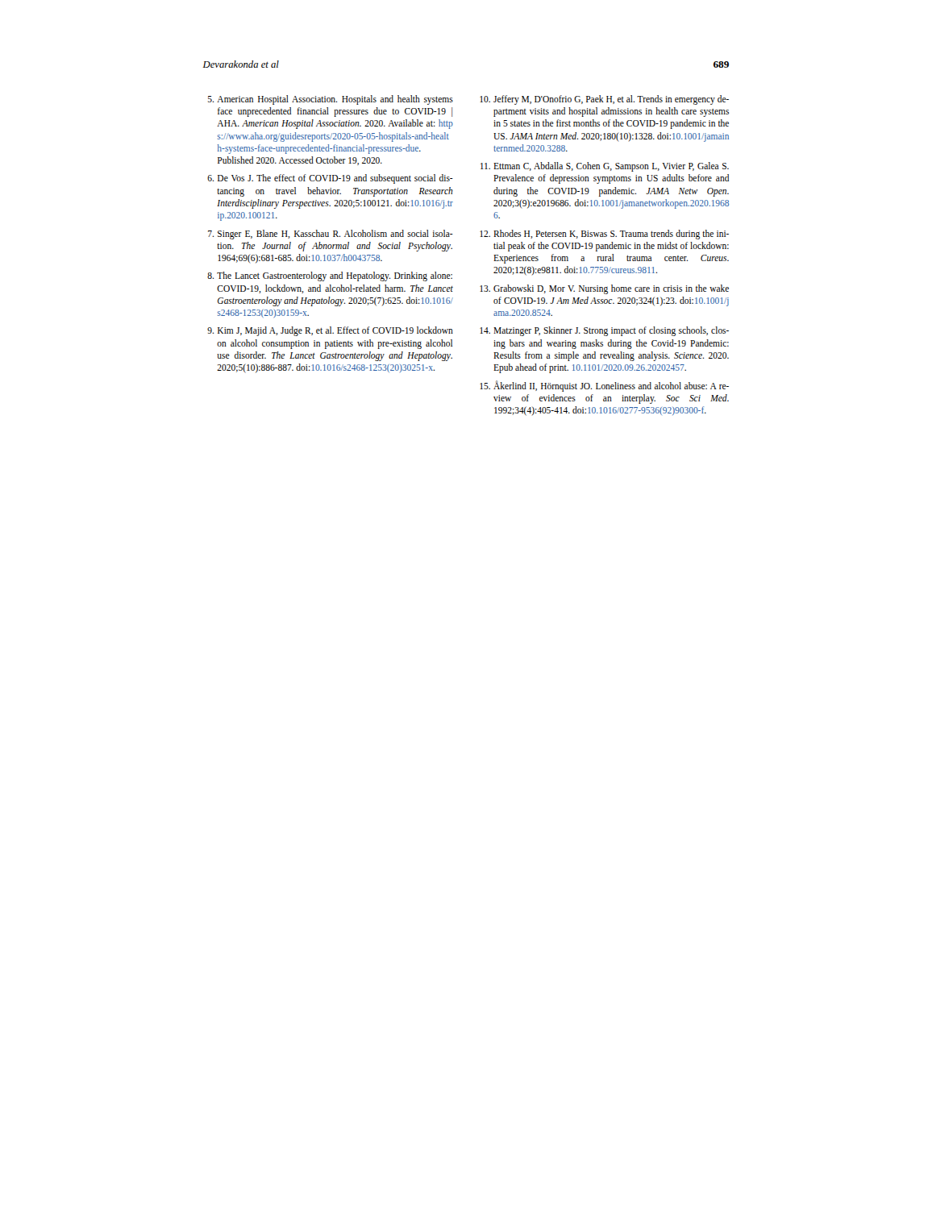Devarakonda et al 689
American Hospital Association. Hospitals and health systems face unprecedented financial pressures due to COVID-19 | AHA. American Hospital Association. 2020. Available at: https://www.aha.org/guidesreports/2020-05-05-hospitals-and-health-systems-face-unprecedented-financial-pressures-due. Published 2020. Accessed October 19, 2020.
De Vos J. The effect of COVID-19 and subsequent social distancing on travel behavior. Transportation Research Interdisciplinary Perspectives. 2020;5:100121. doi:10.1016/j.trip.2020.100121.
Singer E, Blane H, Kasschau R. Alcoholism and social isolation. The Journal of Abnormal and Social Psychology. 1964;69(6):681-685. doi:10.1037/h0043758.
The Lancet Gastroenterology and Hepatology. Drinking alone: COVID-19, lockdown, and alcohol-related harm. The Lancet Gastroenterology and Hepatology. 2020;5(7):625. doi:10.1016/s2468-1253(20)30159-x.
Kim J, Majid A, Judge R, et al. Effect of COVID-19 lockdown on alcohol consumption in patients with pre-existing alcohol use disorder. The Lancet Gastroenterology and Hepatology. 2020;5(10):886-887. doi:10.1016/s2468-1253(20)30251-x.
Jeffery M, D'Onofrio G, Paek H, et al. Trends in emergency department visits and hospital admissions in health care systems in 5 states in the first months of the COVID-19 pandemic in the US. JAMA Intern Med. 2020;180(10):1328. doi:10.1001/jamainternmed.2020.3288.
Ettman C, Abdalla S, Cohen G, Sampson L, Vivier P, Galea S. Prevalence of depression symptoms in US adults before and during the COVID-19 pandemic. JAMA Netw Open. 2020;3(9):e2019686. doi:10.1001/jamanetworkopen.2020.19686.
Rhodes H, Petersen K, Biswas S. Trauma trends during the initial peak of the COVID-19 pandemic in the midst of lockdown: Experiences from a rural trauma center. Cureus. 2020;12(8):e9811. doi:10.7759/cureus.9811.
Grabowski D, Mor V. Nursing home care in crisis in the wake of COVID-19. J Am Med Assoc. 2020;324(1):23. doi:10.1001/jama.2020.8524.
Matzinger P, Skinner J. Strong impact of closing schools, closing bars and wearing masks during the Covid-19 Pandemic: Results from a simple and revealing analysis. Science. 2020. Epub ahead of print. 10.1101/2020.09.26.20202457.
Åkerlind II, Hörnquist JO. Loneliness and alcohol abuse: A review of evidences of an interplay. Soc Sci Med. 1992;34(4):405-414. doi:10.1016/0277-9536(92)90300-f.